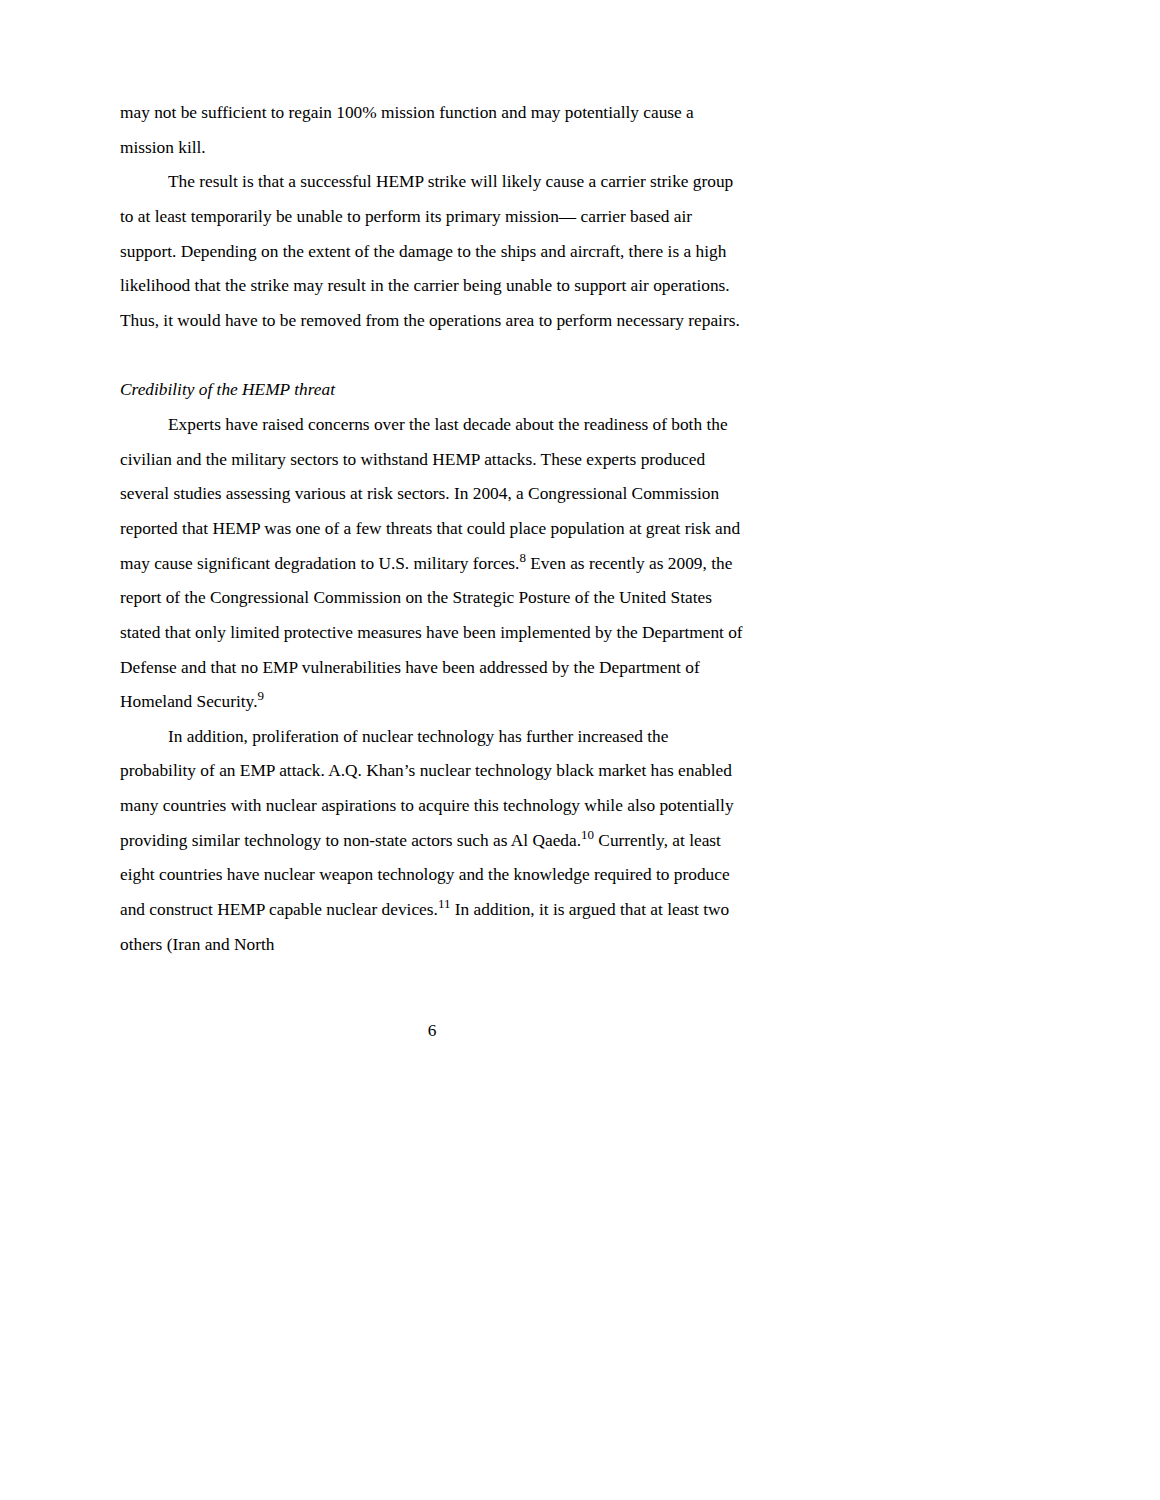may not be sufficient to regain 100% mission function and may potentially cause a mission kill.
The result is that a successful HEMP strike will likely cause a carrier strike group to at least temporarily be unable to perform its primary mission— carrier based air support. Depending on the extent of the damage to the ships and aircraft, there is a high likelihood that the strike may result in the carrier being unable to support air operations. Thus, it would have to be removed from the operations area to perform necessary repairs.
Credibility of the HEMP threat
Experts have raised concerns over the last decade about the readiness of both the civilian and the military sectors to withstand HEMP attacks. These experts produced several studies assessing various at risk sectors. In 2004, a Congressional Commission reported that HEMP was one of a few threats that could place population at great risk and may cause significant degradation to U.S. military forces.8 Even as recently as 2009, the report of the Congressional Commission on the Strategic Posture of the United States stated that only limited protective measures have been implemented by the Department of Defense and that no EMP vulnerabilities have been addressed by the Department of Homeland Security.9
In addition, proliferation of nuclear technology has further increased the probability of an EMP attack. A.Q. Khan’s nuclear technology black market has enabled many countries with nuclear aspirations to acquire this technology while also potentially providing similar technology to non-state actors such as Al Qaeda.10 Currently, at least eight countries have nuclear weapon technology and the knowledge required to produce and construct HEMP capable nuclear devices.11 In addition, it is argued that at least two others (Iran and North
6